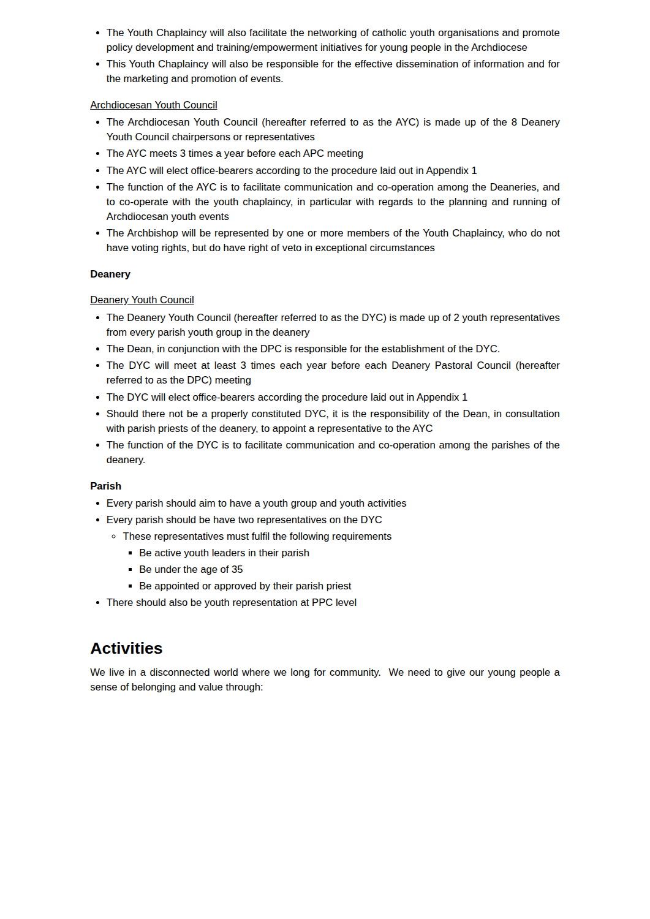The Youth Chaplaincy will also facilitate the networking of catholic youth organisations and promote policy development and training/empowerment initiatives for young people in the Archdiocese
This Youth Chaplaincy will also be responsible for the effective dissemination of information and for the marketing and promotion of events.
Archdiocesan Youth Council
The Archdiocesan Youth Council (hereafter referred to as the AYC) is made up of the 8 Deanery Youth Council chairpersons or representatives
The AYC meets 3 times a year before each APC meeting
The AYC will elect office-bearers according to the procedure laid out in Appendix 1
The function of the AYC is to facilitate communication and co-operation among the Deaneries, and to co-operate with the youth chaplaincy, in particular with regards to the planning and running of Archdiocesan youth events
The Archbishop will be represented by one or more members of the Youth Chaplaincy, who do not have voting rights, but do have right of veto in exceptional circumstances
Deanery
Deanery Youth Council
The Deanery Youth Council (hereafter referred to as the DYC) is made up of 2 youth representatives from every parish youth group in the deanery
The Dean, in conjunction with the DPC is responsible for the establishment of the DYC.
The DYC will meet at least 3 times each year before each Deanery Pastoral Council (hereafter referred to as the DPC) meeting
The DYC will elect office-bearers according the procedure laid out in Appendix 1
Should there not be a properly constituted DYC, it is the responsibility of the Dean, in consultation with parish priests of the deanery, to appoint a representative to the AYC
The function of the DYC is to facilitate communication and co-operation among the parishes of the deanery.
Parish
Every parish should aim to have a youth group and youth activities
Every parish should be have two representatives on the DYC
These representatives must fulfil the following requirements
Be active youth leaders in their parish
Be under the age of 35
Be appointed or approved by their parish priest
There should also be youth representation at PPC level
Activities
We live in a disconnected world where we long for community. We need to give our young people a sense of belonging and value through: